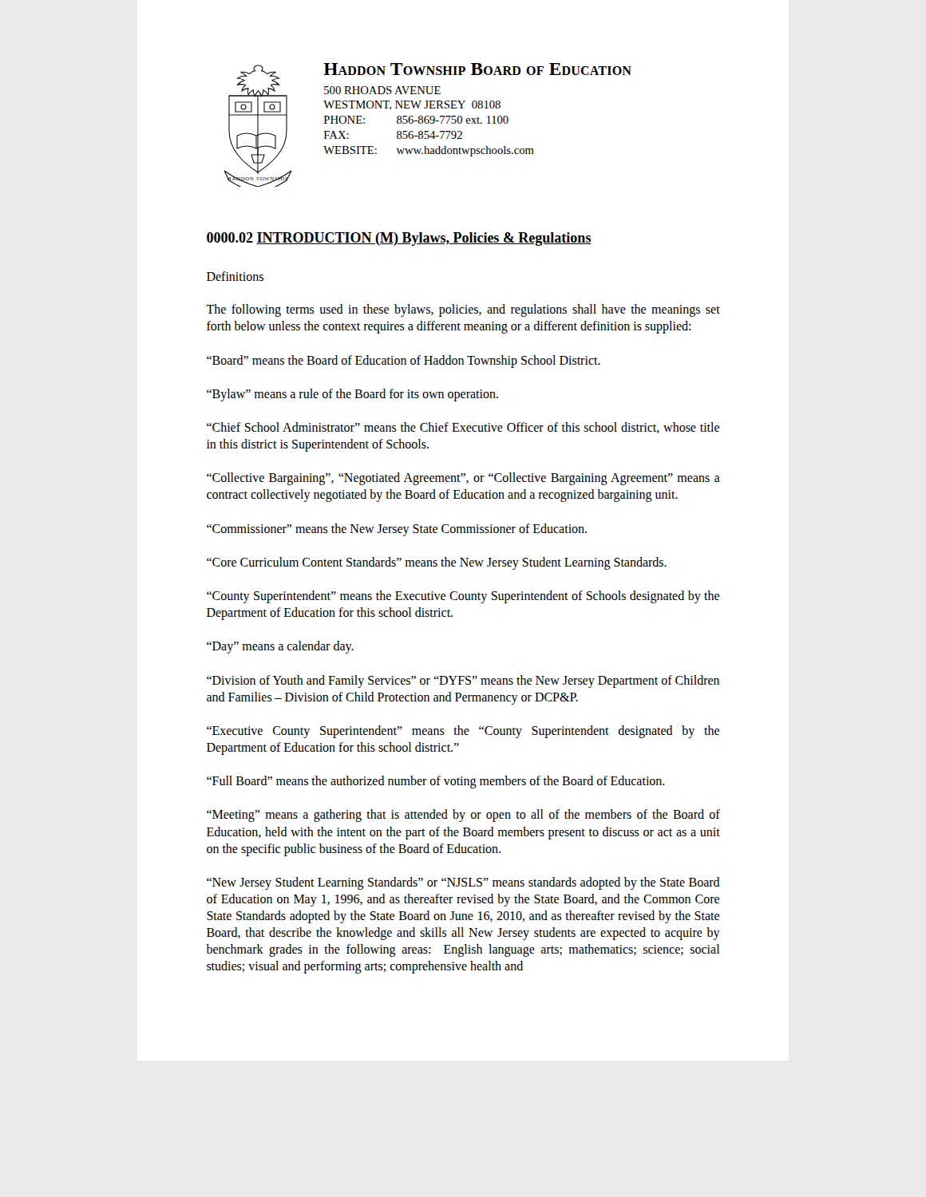HADDON TOWNSHIP
Haddon Township Board of Education
500 RHOADS AVENUE
WESTMONT, NEW JERSEY 08108
PHONE: 856-869-7750 ext. 1100
FAX: 856-854-7792
WEBSITE: www.haddontwpschools.com
0000.02 INTRODUCTION (M) Bylaws, Policies & Regulations
Definitions
The following terms used in these bylaws, policies, and regulations shall have the meanings set forth below unless the context requires a different meaning or a different definition is supplied:
“Board” means the Board of Education of Haddon Township School District.
“Bylaw” means a rule of the Board for its own operation.
“Chief School Administrator” means the Chief Executive Officer of this school district, whose title in this district is Superintendent of Schools.
“Collective Bargaining”, “Negotiated Agreement”, or “Collective Bargaining Agreement” means a contract collectively negotiated by the Board of Education and a recognized bargaining unit.
“Commissioner” means the New Jersey State Commissioner of Education.
“Core Curriculum Content Standards” means the New Jersey Student Learning Standards.
“County Superintendent” means the Executive County Superintendent of Schools designated by the Department of Education for this school district.
“Day” means a calendar day.
“Division of Youth and Family Services” or “DYFS” means the New Jersey Department of Children and Families – Division of Child Protection and Permanency or DCP&P.
“Executive County Superintendent” means the “County Superintendent designated by the Department of Education for this school district.”
“Full Board” means the authorized number of voting members of the Board of Education.
“Meeting” means a gathering that is attended by or open to all of the members of the Board of Education, held with the intent on the part of the Board members present to discuss or act as a unit on the specific public business of the Board of Education.
“New Jersey Student Learning Standards” or “NJSLS” means standards adopted by the State Board of Education on May 1, 1996, and as thereafter revised by the State Board, and the Common Core State Standards adopted by the State Board on June 16, 2010, and as thereafter revised by the State Board, that describe the knowledge and skills all New Jersey students are expected to acquire by benchmark grades in the following areas: English language arts; mathematics; science; social studies; visual and performing arts; comprehensive health and